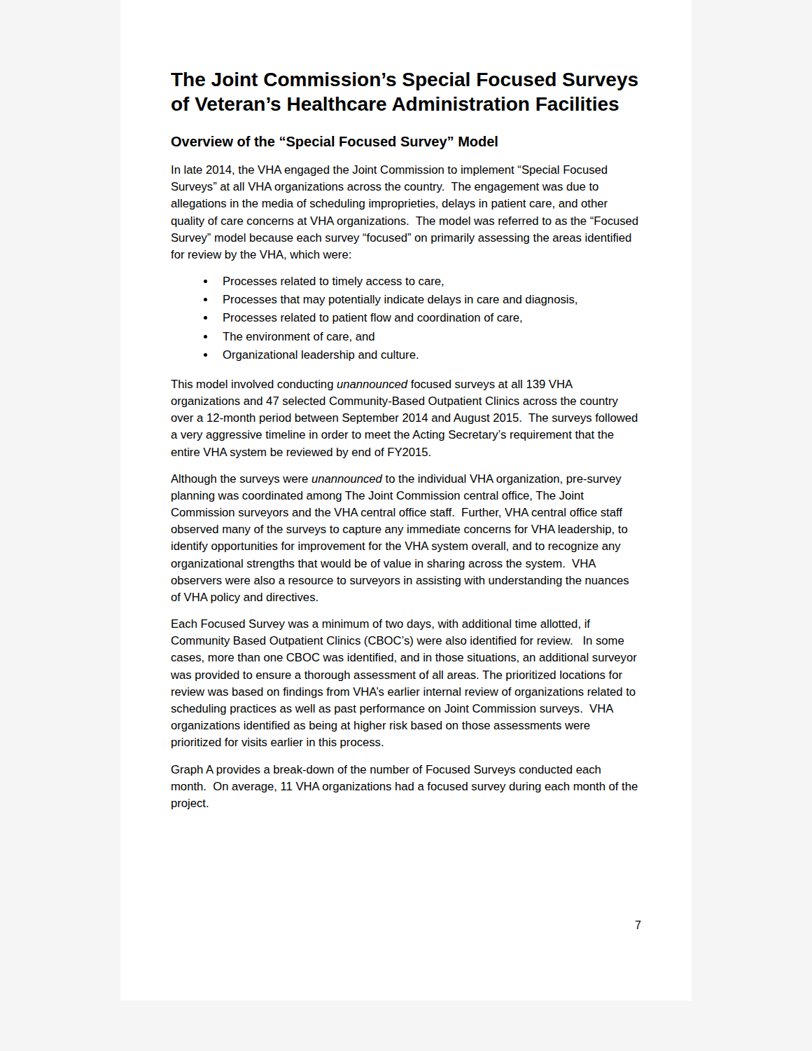The Joint Commission’s Special Focused Surveys of Veteran’s Healthcare Administration Facilities
Overview of the “Special Focused Survey” Model
In late 2014, the VHA engaged the Joint Commission to implement “Special Focused Surveys” at all VHA organizations across the country. The engagement was due to allegations in the media of scheduling improprieties, delays in patient care, and other quality of care concerns at VHA organizations. The model was referred to as the “Focused Survey” model because each survey “focused” on primarily assessing the areas identified for review by the VHA, which were:
Processes related to timely access to care,
Processes that may potentially indicate delays in care and diagnosis,
Processes related to patient flow and coordination of care,
The environment of care, and
Organizational leadership and culture.
This model involved conducting unannounced focused surveys at all 139 VHA organizations and 47 selected Community-Based Outpatient Clinics across the country over a 12-month period between September 2014 and August 2015. The surveys followed a very aggressive timeline in order to meet the Acting Secretary’s requirement that the entire VHA system be reviewed by end of FY2015.
Although the surveys were unannounced to the individual VHA organization, pre-survey planning was coordinated among The Joint Commission central office, The Joint Commission surveyors and the VHA central office staff. Further, VHA central office staff observed many of the surveys to capture any immediate concerns for VHA leadership, to identify opportunities for improvement for the VHA system overall, and to recognize any organizational strengths that would be of value in sharing across the system. VHA observers were also a resource to surveyors in assisting with understanding the nuances of VHA policy and directives.
Each Focused Survey was a minimum of two days, with additional time allotted, if Community Based Outpatient Clinics (CBOC’s) were also identified for review. In some cases, more than one CBOC was identified, and in those situations, an additional surveyor was provided to ensure a thorough assessment of all areas. The prioritized locations for review was based on findings from VHA’s earlier internal review of organizations related to scheduling practices as well as past performance on Joint Commission surveys. VHA organizations identified as being at higher risk based on those assessments were prioritized for visits earlier in this process.
Graph A provides a break-down of the number of Focused Surveys conducted each month. On average, 11 VHA organizations had a focused survey during each month of the project.
7